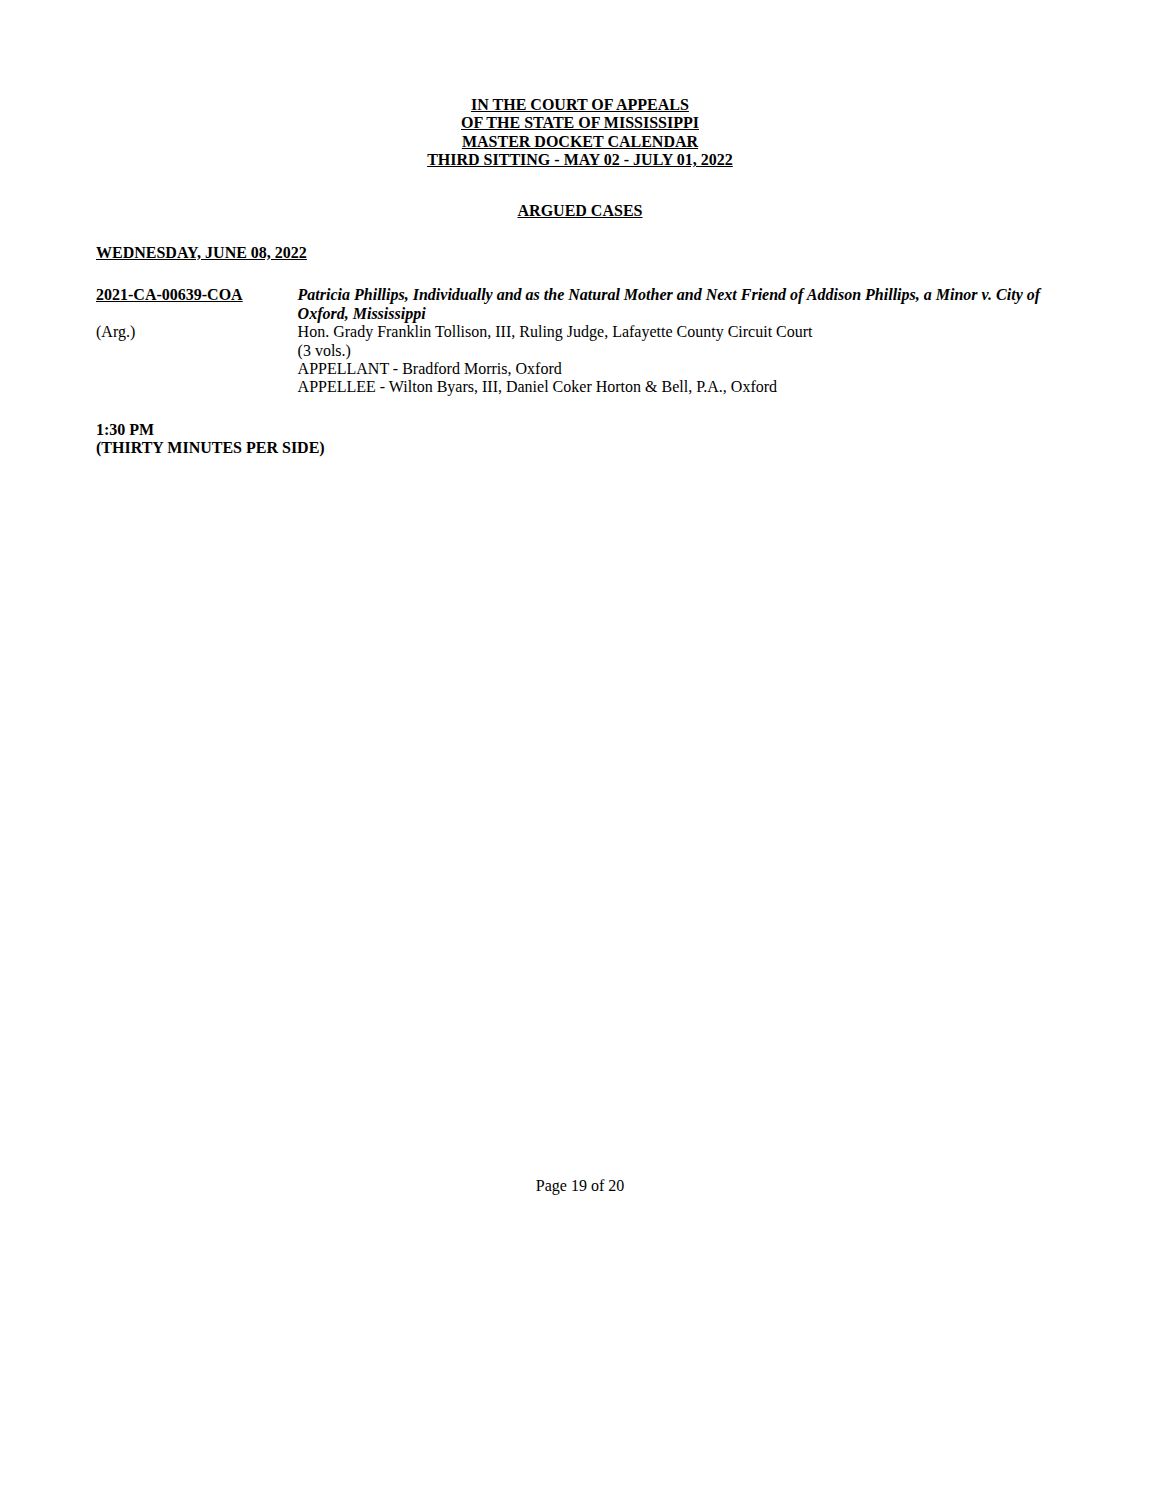IN THE COURT OF APPEALS
OF THE STATE OF MISSISSIPPI
MASTER DOCKET CALENDAR
THIRD SITTING - MAY 02 - JULY 01, 2022
ARGUED CASES
WEDNESDAY, JUNE 08, 2022
| 2021-CA-00639-COA | Patricia Phillips, Individually and as the Natural Mother and Next Friend of Addison Phillips, a Minor v. City of Oxford, Mississippi |
| (Arg.) | Hon. Grady Franklin Tollison, III, Ruling Judge, Lafayette County Circuit Court (3 vols.) APPELLANT - Bradford Morris, Oxford APPELLEE - Wilton Byars, III, Daniel Coker Horton & Bell, P.A., Oxford |
1:30 PM
(THIRTY MINUTES PER SIDE)
Page 19 of 20